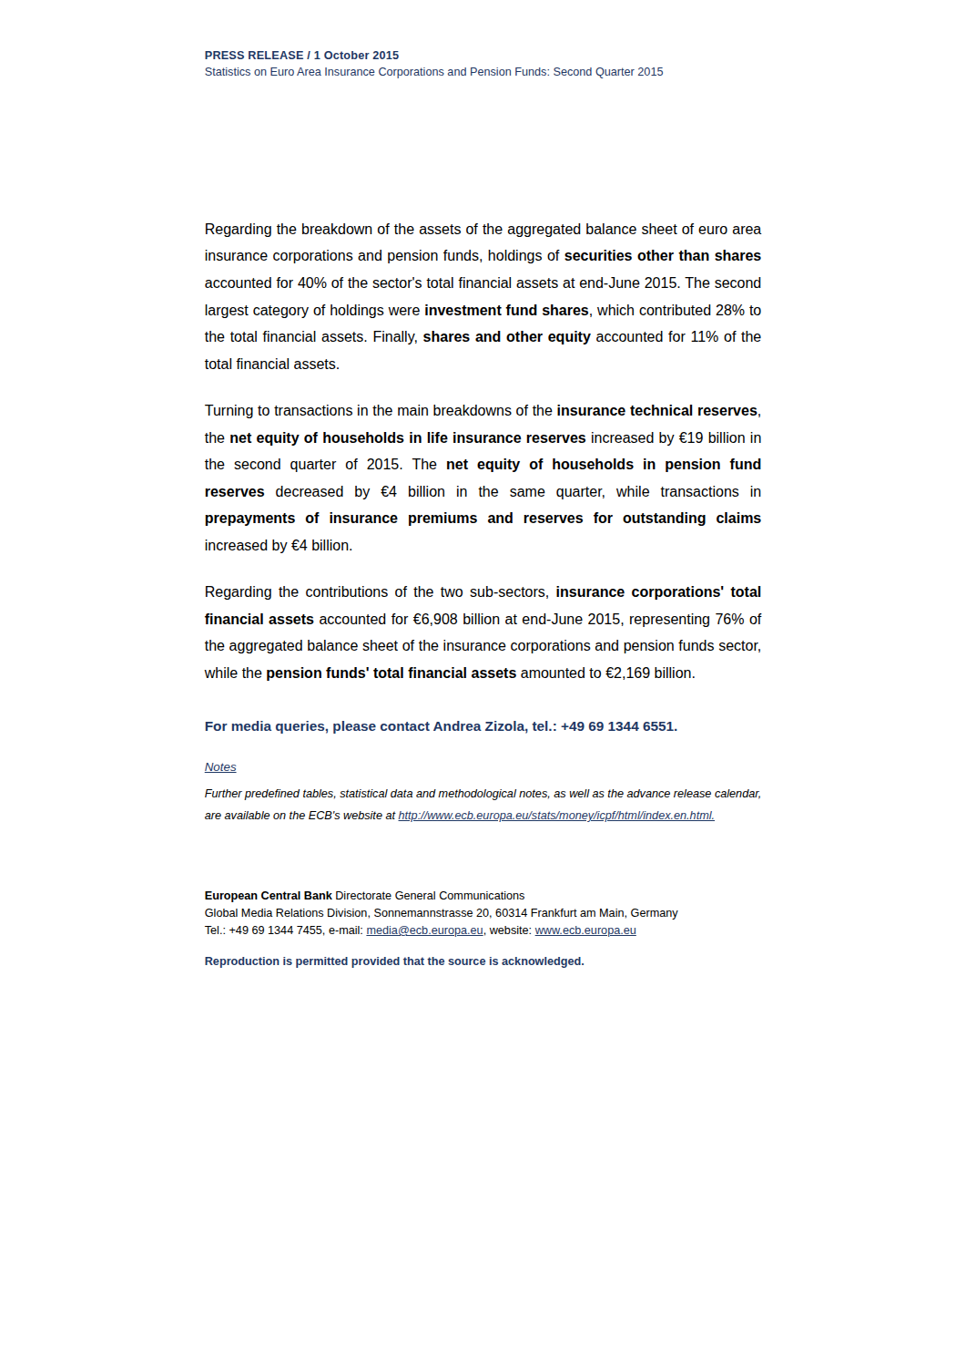PRESS RELEASE / 1 October 2015
Statistics on Euro Area Insurance Corporations and Pension Funds: Second Quarter 2015
Regarding the breakdown of the assets of the aggregated balance sheet of euro area insurance corporations and pension funds, holdings of securities other than shares accounted for 40% of the sector's total financial assets at end-June 2015. The second largest category of holdings were investment fund shares, which contributed 28% to the total financial assets. Finally, shares and other equity accounted for 11% of the total financial assets.
Turning to transactions in the main breakdowns of the insurance technical reserves, the net equity of households in life insurance reserves increased by €19 billion in the second quarter of 2015. The net equity of households in pension fund reserves decreased by €4 billion in the same quarter, while transactions in prepayments of insurance premiums and reserves for outstanding claims increased by €4 billion.
Regarding the contributions of the two sub-sectors, insurance corporations' total financial assets accounted for €6,908 billion at end-June 2015, representing 76% of the aggregated balance sheet of the insurance corporations and pension funds sector, while the pension funds' total financial assets amounted to €2,169 billion.
For media queries, please contact Andrea Zizola, tel.: +49 69 1344 6551.
Notes
Further predefined tables, statistical data and methodological notes, as well as the advance release calendar, are available on the ECB's website at http://www.ecb.europa.eu/stats/money/icpf/html/index.en.html.
European Central Bank Directorate General Communications
Global Media Relations Division, Sonnemannstrasse 20, 60314 Frankfurt am Main, Germany
Tel.: +49 69 1344 7455, e-mail: media@ecb.europa.eu, website: www.ecb.europa.eu
Reproduction is permitted provided that the source is acknowledged.